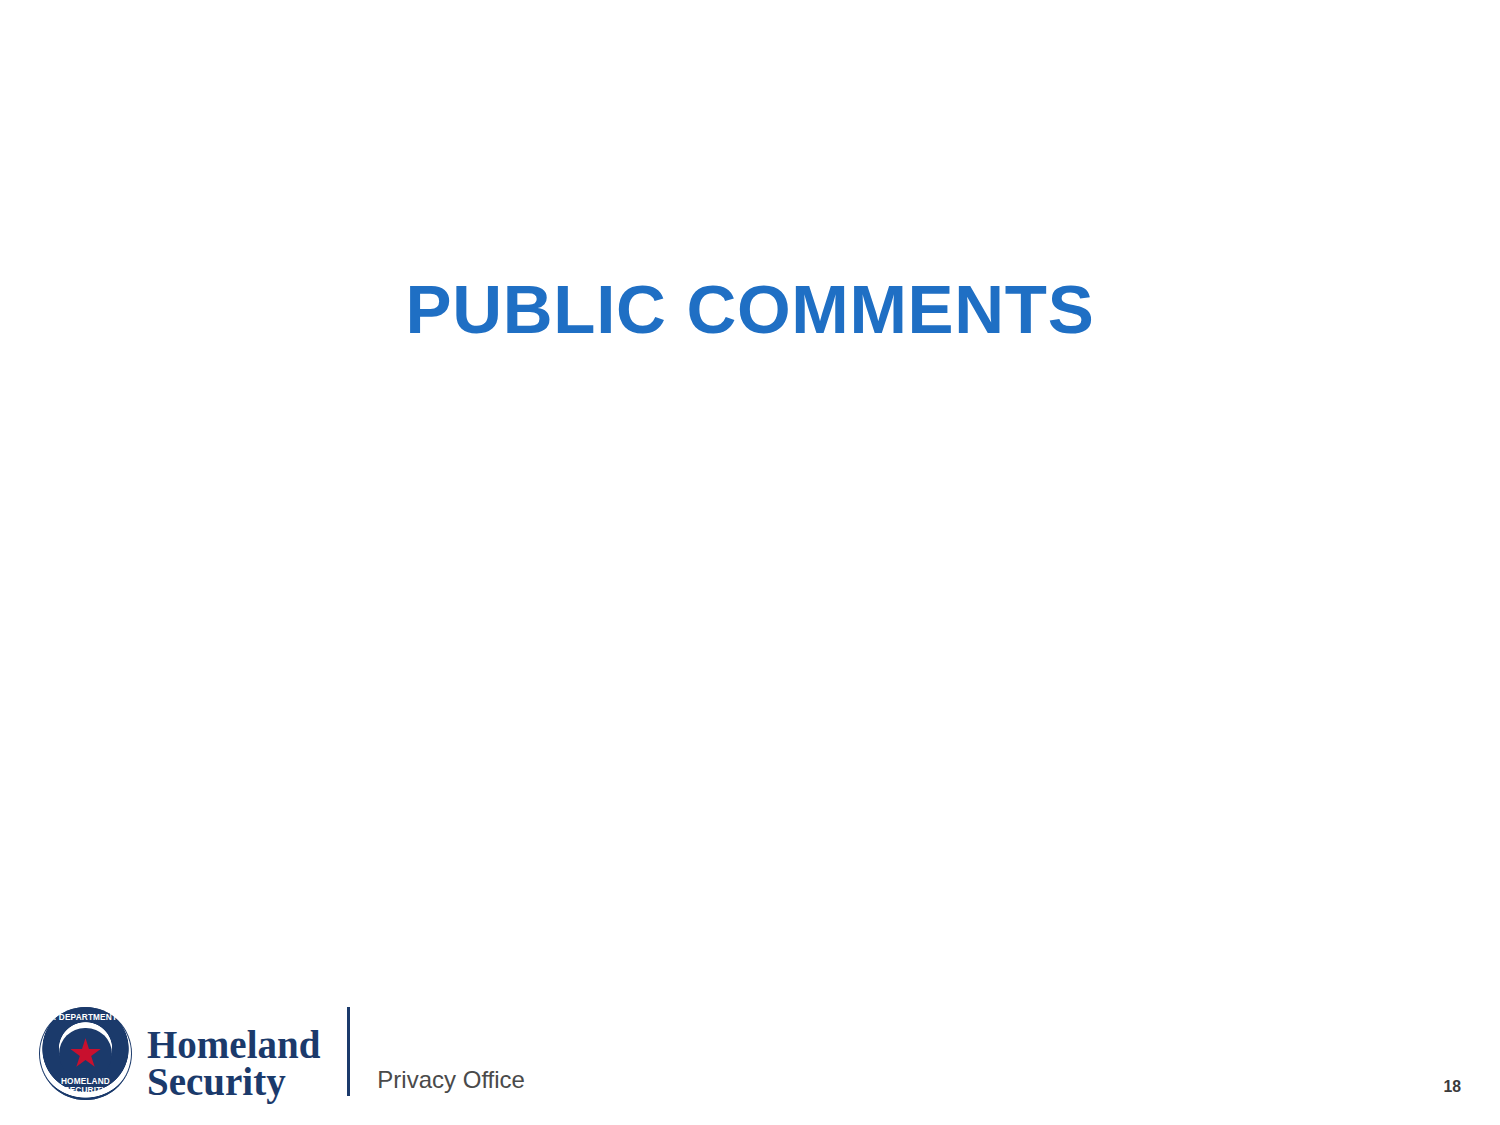PUBLIC COMMENTS
U.S. Department of Homeland Security
Homeland Security
Privacy Office
18